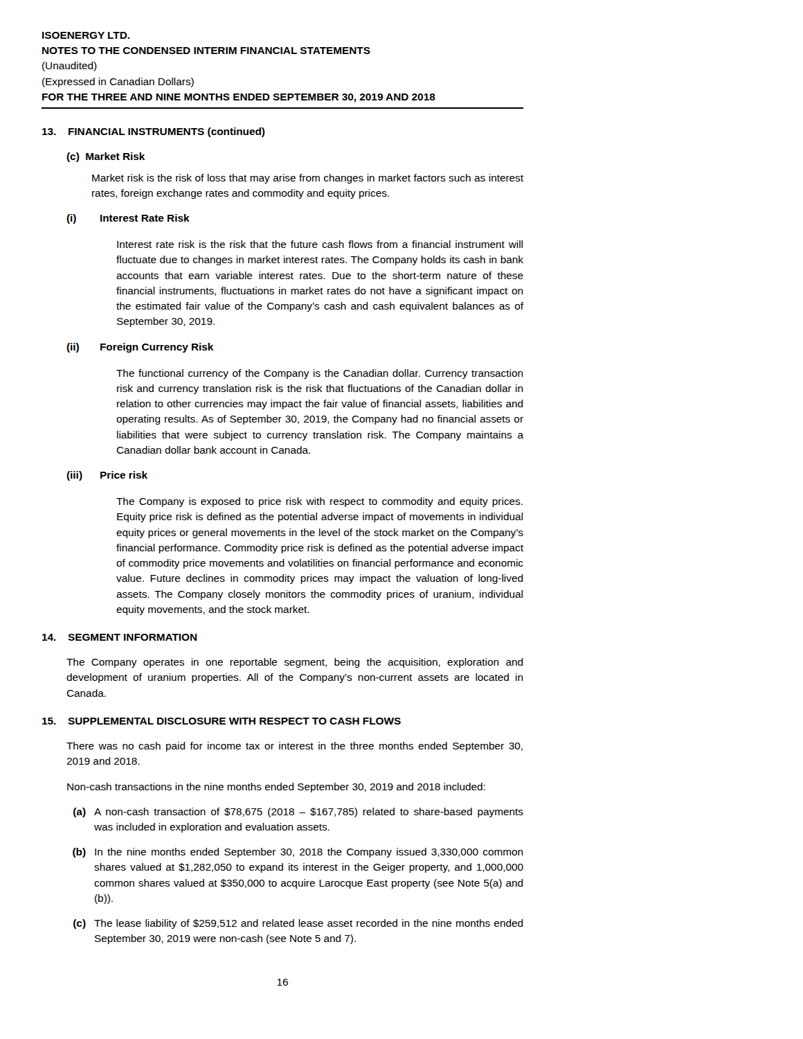ISOENERGY LTD.
NOTES TO THE CONDENSED INTERIM FINANCIAL STATEMENTS
(Unaudited)
(Expressed in Canadian Dollars)
FOR THE THREE AND NINE MONTHS ENDED SEPTEMBER 30, 2019 AND 2018
13. FINANCIAL INSTRUMENTS (continued)
(c) Market Risk
Market risk is the risk of loss that may arise from changes in market factors such as interest rates, foreign exchange rates and commodity and equity prices.
(i) Interest Rate Risk
Interest rate risk is the risk that the future cash flows from a financial instrument will fluctuate due to changes in market interest rates. The Company holds its cash in bank accounts that earn variable interest rates. Due to the short-term nature of these financial instruments, fluctuations in market rates do not have a significant impact on the estimated fair value of the Company’s cash and cash equivalent balances as of September 30, 2019.
(ii) Foreign Currency Risk
The functional currency of the Company is the Canadian dollar. Currency transaction risk and currency translation risk is the risk that fluctuations of the Canadian dollar in relation to other currencies may impact the fair value of financial assets, liabilities and operating results. As of September 30, 2019, the Company had no financial assets or liabilities that were subject to currency translation risk. The Company maintains a Canadian dollar bank account in Canada.
(iii) Price risk
The Company is exposed to price risk with respect to commodity and equity prices. Equity price risk is defined as the potential adverse impact of movements in individual equity prices or general movements in the level of the stock market on the Company’s financial performance. Commodity price risk is defined as the potential adverse impact of commodity price movements and volatilities on financial performance and economic value. Future declines in commodity prices may impact the valuation of long-lived assets. The Company closely monitors the commodity prices of uranium, individual equity movements, and the stock market.
14. SEGMENT INFORMATION
The Company operates in one reportable segment, being the acquisition, exploration and development of uranium properties. All of the Company’s non-current assets are located in Canada.
15. SUPPLEMENTAL DISCLOSURE WITH RESPECT TO CASH FLOWS
There was no cash paid for income tax or interest in the three months ended September 30, 2019 and 2018.
Non-cash transactions in the nine months ended September 30, 2019 and 2018 included:
(a) A non-cash transaction of $78,675 (2018 – $167,785) related to share-based payments was included in exploration and evaluation assets.
(b) In the nine months ended September 30, 2018 the Company issued 3,330,000 common shares valued at $1,282,050 to expand its interest in the Geiger property, and 1,000,000 common shares valued at $350,000 to acquire Larocque East property (see Note 5(a) and (b)).
(c) The lease liability of $259,512 and related lease asset recorded in the nine months ended September 30, 2019 were non-cash (see Note 5 and 7).
16